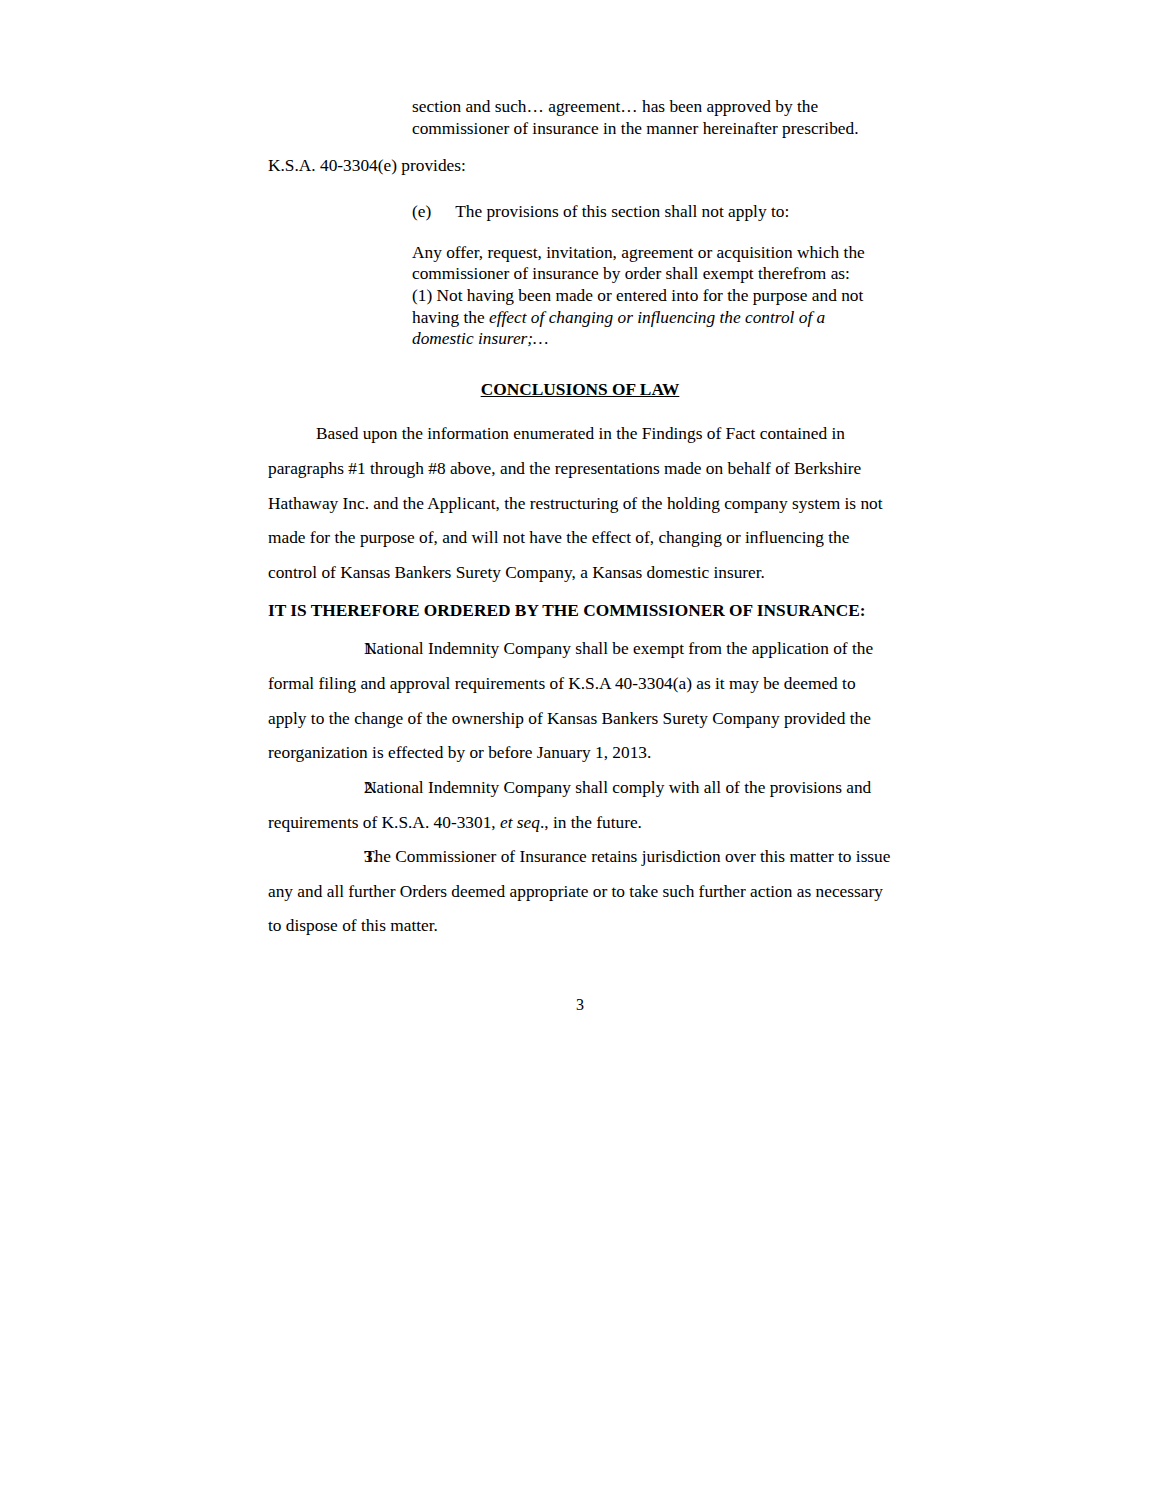section and such… agreement… has been approved by the commissioner of insurance in the manner hereinafter prescribed.
K.S.A. 40-3304(e) provides:
(e) The provisions of this section shall not apply to:
Any offer, request, invitation, agreement or acquisition which the commissioner of insurance by order shall exempt therefrom as: (1) Not having been made or entered into for the purpose and not having the effect of changing or influencing the control of a domestic insurer;…
CONCLUSIONS OF LAW
Based upon the information enumerated in the Findings of Fact contained in paragraphs #1 through #8 above, and the representations made on behalf of Berkshire Hathaway Inc. and the Applicant, the restructuring of the holding company system is not made for the purpose of, and will not have the effect of, changing or influencing the control of Kansas Bankers Surety Company, a Kansas domestic insurer.
IT IS THEREFORE ORDERED BY THE COMMISSIONER OF INSURANCE:
1. National Indemnity Company shall be exempt from the application of the formal filing and approval requirements of K.S.A 40-3304(a) as it may be deemed to apply to the change of the ownership of Kansas Bankers Surety Company provided the reorganization is effected by or before January 1, 2013.
2. National Indemnity Company shall comply with all of the provisions and requirements of K.S.A. 40-3301, et seq., in the future.
3. The Commissioner of Insurance retains jurisdiction over this matter to issue any and all further Orders deemed appropriate or to take such further action as necessary to dispose of this matter.
3